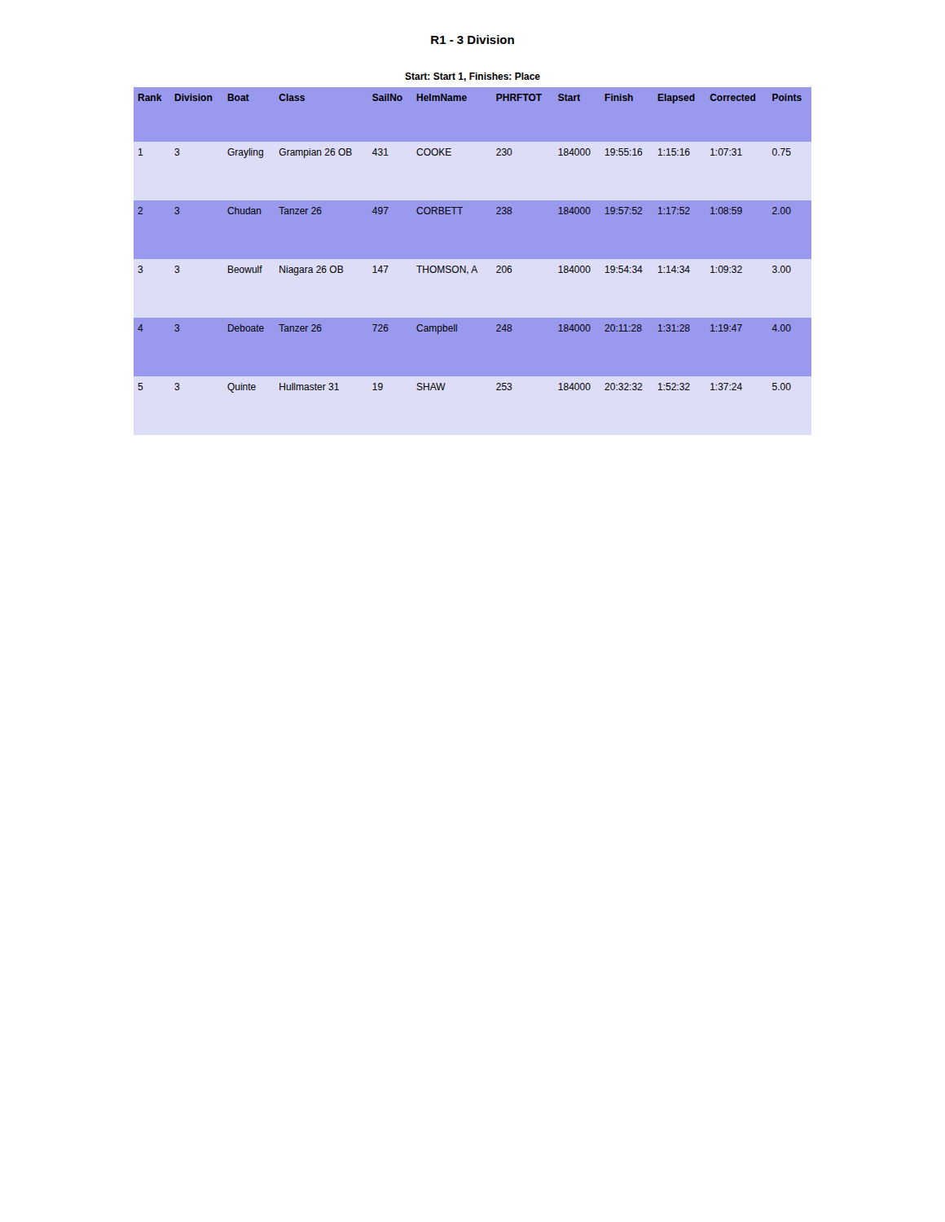R1 - 3 Division
Start: Start 1, Finishes: Place
| Rank | Division | Boat | Class | SailNo | HelmName | PHRFTOT | Start | Finish | Elapsed | Corrected | Points |
| --- | --- | --- | --- | --- | --- | --- | --- | --- | --- | --- | --- |
| 1 | 3 | Grayling | Grampian 26 OB | 431 | COOKE | 230 | 184000 | 19:55:16 | 1:15:16 | 1:07:31 | 0.75 |
| 2 | 3 | Chudan | Tanzer 26 | 497 | CORBETT | 238 | 184000 | 19:57:52 | 1:17:52 | 1:08:59 | 2.00 |
| 3 | 3 | Beowulf | Niagara 26 OB | 147 | THOMSON, A | 206 | 184000 | 19:54:34 | 1:14:34 | 1:09:32 | 3.00 |
| 4 | 3 | Deboate | Tanzer 26 | 726 | Campbell | 248 | 184000 | 20:11:28 | 1:31:28 | 1:19:47 | 4.00 |
| 5 | 3 | Quinte | Hullmaster 31 | 19 | SHAW | 253 | 184000 | 20:32:32 | 1:52:32 | 1:37:24 | 5.00 |